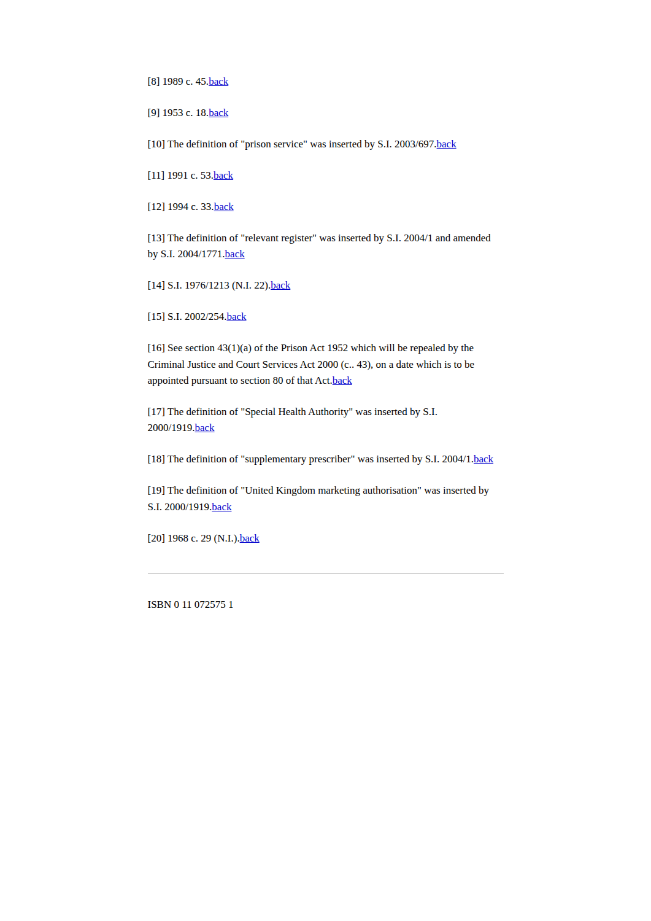[8] 1989 c. 45.back
[9] 1953 c. 18.back
[10] The definition of "prison service" was inserted by S.I. 2003/697.back
[11] 1991 c. 53.back
[12] 1994 c. 33.back
[13] The definition of "relevant register" was inserted by S.I. 2004/1 and amended by S.I. 2004/1771.back
[14] S.I. 1976/1213 (N.I. 22).back
[15] S.I. 2002/254.back
[16] See section 43(1)(a) of the Prison Act 1952 which will be repealed by the Criminal Justice and Court Services Act 2000 (c.. 43), on a date which is to be appointed pursuant to section 80 of that Act.back
[17] The definition of "Special Health Authority" was inserted by S.I. 2000/1919.back
[18] The definition of "supplementary prescriber" was inserted by S.I. 2004/1.back
[19] The definition of "United Kingdom marketing authorisation" was inserted by S.I. 2000/1919.back
[20] 1968 c. 29 (N.I.).back
ISBN 0 11 072575 1